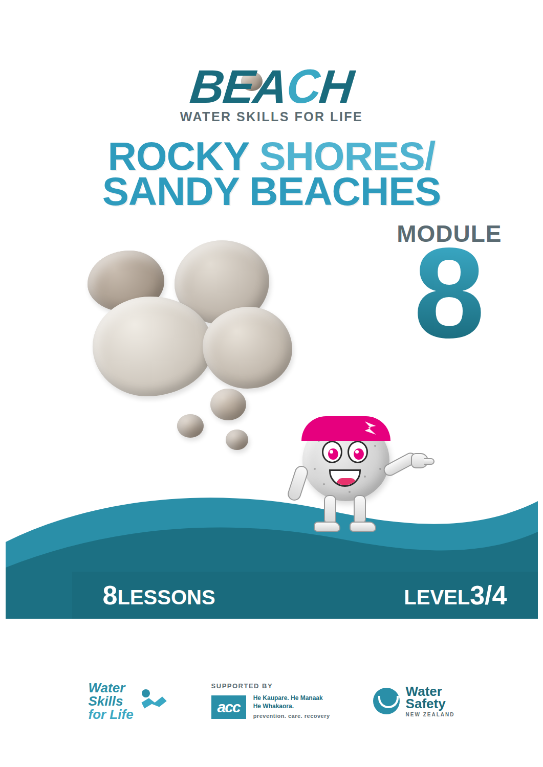BEACH
WATER SKILLS FOR LIFE
ROCKY SHORES/
SANDY BEACHES
MODULE
8
8 LESSONS
LEVEL3/4
Water
Skills
for Life
SUPPORTED BY
acc
He Kaupare. He Manaak
He Whakaora. prevention. care. recovery
Water
Safety NEW ZEALAND